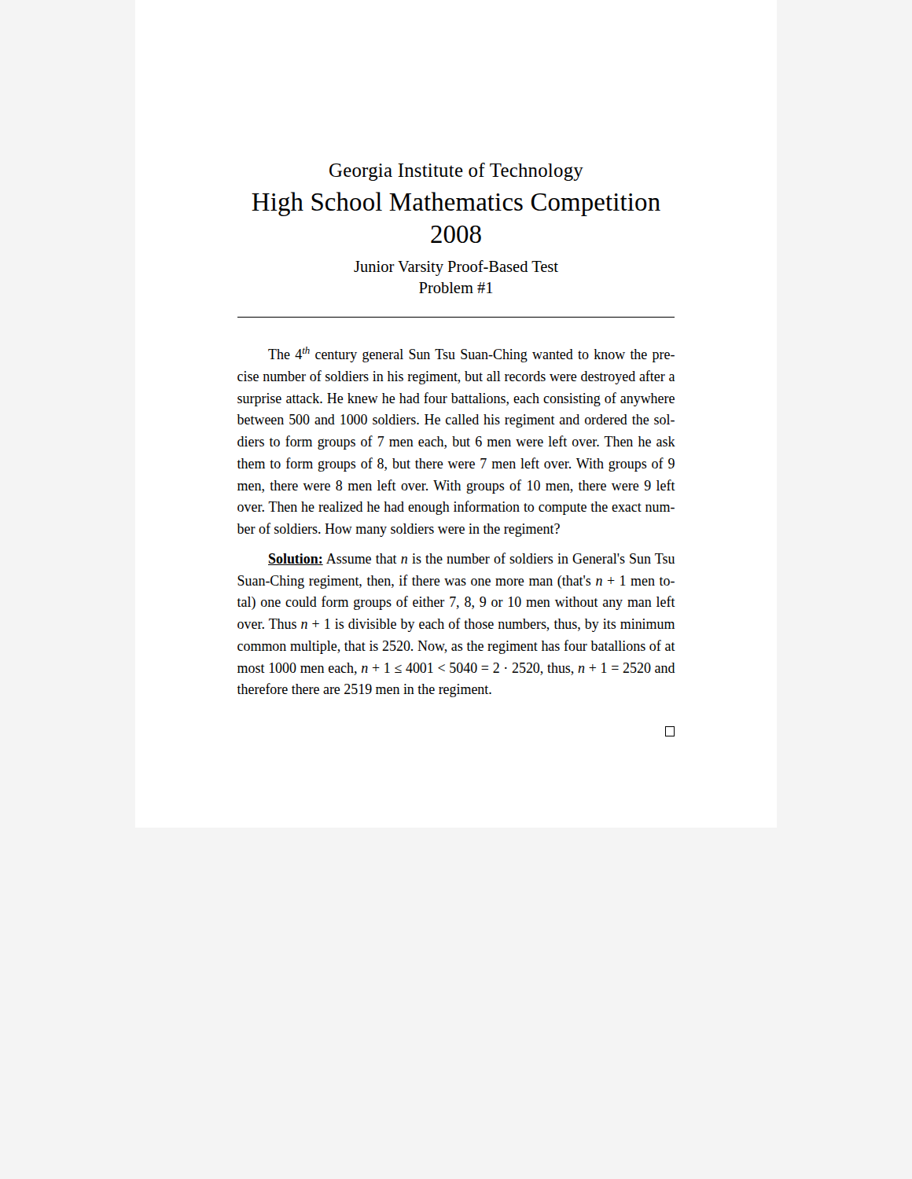Georgia Institute of Technology
High School Mathematics Competition 2008
Junior Varsity Proof-Based Test
Problem #1
The 4th century general Sun Tsu Suan-Ching wanted to know the precise number of soldiers in his regiment, but all records were destroyed after a surprise attack. He knew he had four battalions, each consisting of anywhere between 500 and 1000 soldiers. He called his regiment and ordered the soldiers to form groups of 7 men each, but 6 men were left over. Then he ask them to form groups of 8, but there were 7 men left over. With groups of 9 men, there were 8 men left over. With groups of 10 men, there were 9 left over. Then he realized he had enough information to compute the exact number of soldiers. How many soldiers were in the regiment?
Solution: Assume that n is the number of soldiers in General's Sun Tsu Suan-Ching regiment, then, if there was one more man (that's n + 1 men total) one could form groups of either 7, 8, 9 or 10 men without any man left over. Thus n + 1 is divisible by each of those numbers, thus, by its minimum common multiple, that is 2520. Now, as the regiment has four batallions of at most 1000 men each, n + 1 ≤ 4001 < 5040 = 2 · 2520, thus, n + 1 = 2520 and therefore there are 2519 men in the regiment.